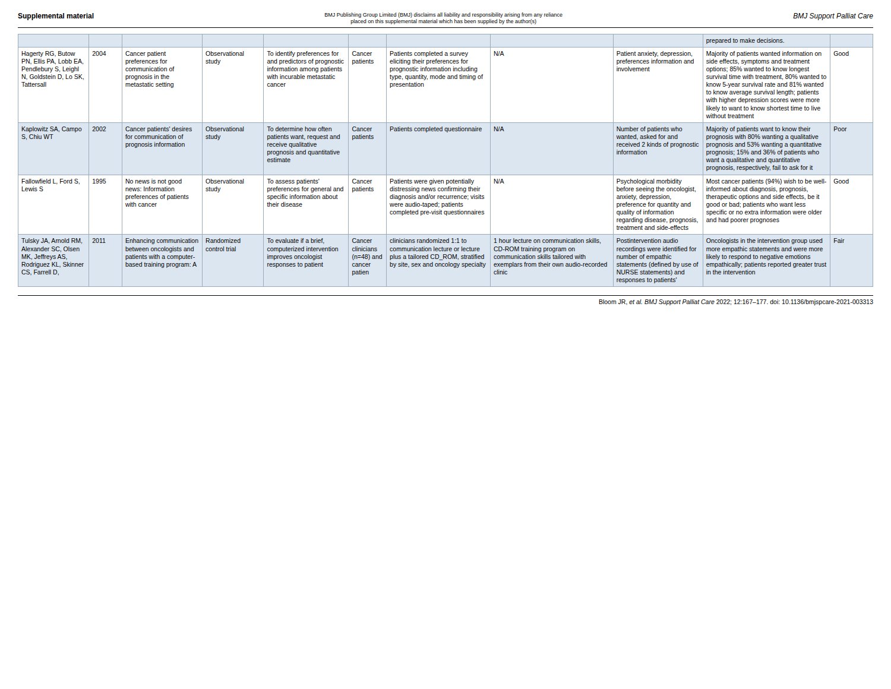Supplemental material
BMJ Publishing Group Limited (BMJ) disclaims all liability and responsibility arising from any reliance
placed on this supplemental material which has been supplied by the author(s)
BMJ Support Palliat Care
| | | | | | | | | | prepared to make decisions. | |
| Hagerty RG, Butow PN, Ellis PA, Lobb EA, Pendlebury S, Leighl N, Goldstein D, Lo SK, Tattersall | 2004 | Cancer patient preferences for communication of prognosis in the metastatic setting | Observational study | To identify preferences for and predictors of prognostic information among patients with incurable metastatic cancer | Cancer patients | Patients completed a survey eliciting their preferences for prognostic information including type, quantity, mode and timing of presentation | N/A | Patient anxiety, depression, preferences information and involvement | Majority of patients wanted information on side effects, symptoms and treatment options; 85% wanted to know longest survival time with treatment, 80% wanted to know 5-year survival rate and 81% wanted to know average survival length; patients with higher depression scores were more likely to want to know shortest time to live without treatment | Good |
| Kaplowitz SA, Campo S, Chiu WT | 2002 | Cancer patients' desires for communication of prognosis information | Observational study | To determine how often patients want, request and receive qualitative prognosis and quantitative estimate | Cancer patients | Patients completed questionnaire | N/A | Number of patients who wanted, asked for and received 2 kinds of prognostic information | Majority of patients want to know their prognosis with 80% wanting a qualitative prognosis and 53% wanting a quantitative prognosis; 15% and 36% of patients who want a qualitative and quantitative prognosis, respectively, fail to ask for it | Poor |
| Fallowfield L, Ford S, Lewis S | 1995 | No news is not good news: Information preferences of patients with cancer | Observational study | To assess patients' preferences for general and specific information about their disease | Cancer patients | Patients were given potentially distressing news confirming their diagnosis and/or recurrence; visits were audio-taped; patients completed pre-visit questionnaires | N/A | Psychological morbidity before seeing the oncologist, anxiety, depression, preference for quantity and quality of information regarding disease, prognosis, treatment and side-effects | Most cancer patients (94%) wish to be well-informed about diagnosis, prognosis, therapeutic options and side effects, be it good or bad; patients who want less specific or no extra information were older and had poorer prognoses | Good |
| Tulsky JA, Arnold RM, Alexander SC, Olsen MK, Jeffreys AS, Rodriguez KL, Skinner CS, Farrell D, | 2011 | Enhancing communication between oncologists and patients with a computer-based training program: A | Randomized control trial | To evaluate if a brief, computerized intervention improves oncologist responses to patient | Cancer clinicians (n=48) and cancer patien | clinicians randomized 1:1 to communication lecture or lecture plus a tailored CD_ROM, stratified by site, sex and oncology specialty | 1 hour lecture on communication skills, CD-ROM training program on communication skills tailored with exemplars from their own audio-recorded clinic | Postintervention audio recordings were identified for number of empathic statements (defined by use of NURSE statements) and responses to patients' | Oncologists in the intervention group used more empathic statements and were more likely to respond to negative emotions empathically; patients reported greater trust in the intervention | Fair |
Bloom JR, et al. BMJ Support Palliat Care 2022; 12:167–177. doi: 10.1136/bmjspcare-2021-003313